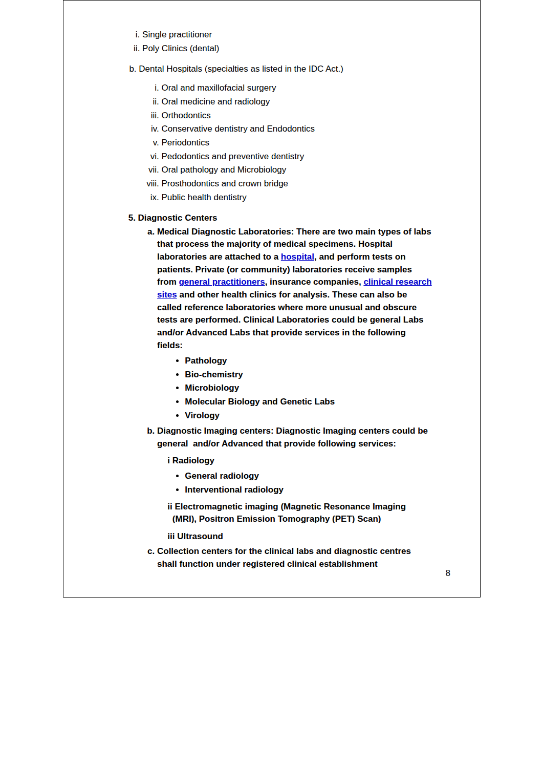Single practitioner
Poly Clinics (dental)
Dental Hospitals (specialties as listed in the IDC Act.)
Oral and maxillofacial surgery
Oral medicine and radiology
Orthodontics
Conservative dentistry and Endodontics
Periodontics
Pedodontics and preventive dentistry
Oral pathology and Microbiology
Prosthodontics and crown bridge
Public health dentistry
Diagnostic Centers
Medical Diagnostic Laboratories: There are two main types of labs that process the majority of medical specimens. Hospital laboratories are attached to a hospital, and perform tests on patients. Private (or community) laboratories receive samples from general practitioners, insurance companies, clinical research sites and other health clinics for analysis. These can also be called reference laboratories where more unusual and obscure tests are performed. Clinical Laboratories could be general Labs and/or Advanced Labs that provide services in the following fields:
Pathology
Bio-chemistry
Microbiology
Molecular Biology and Genetic Labs
Virology
Diagnostic Imaging centers: Diagnostic Imaging centers could be general and/or Advanced that provide following services:
i Radiology
General radiology
Interventional radiology
ii Electromagnetic imaging (Magnetic Resonance Imaging
(MRI), Positron Emission Tomography (PET) Scan)
iii Ultrasound
Collection centers for the clinical labs and diagnostic centres shall function under registered clinical establishment
8